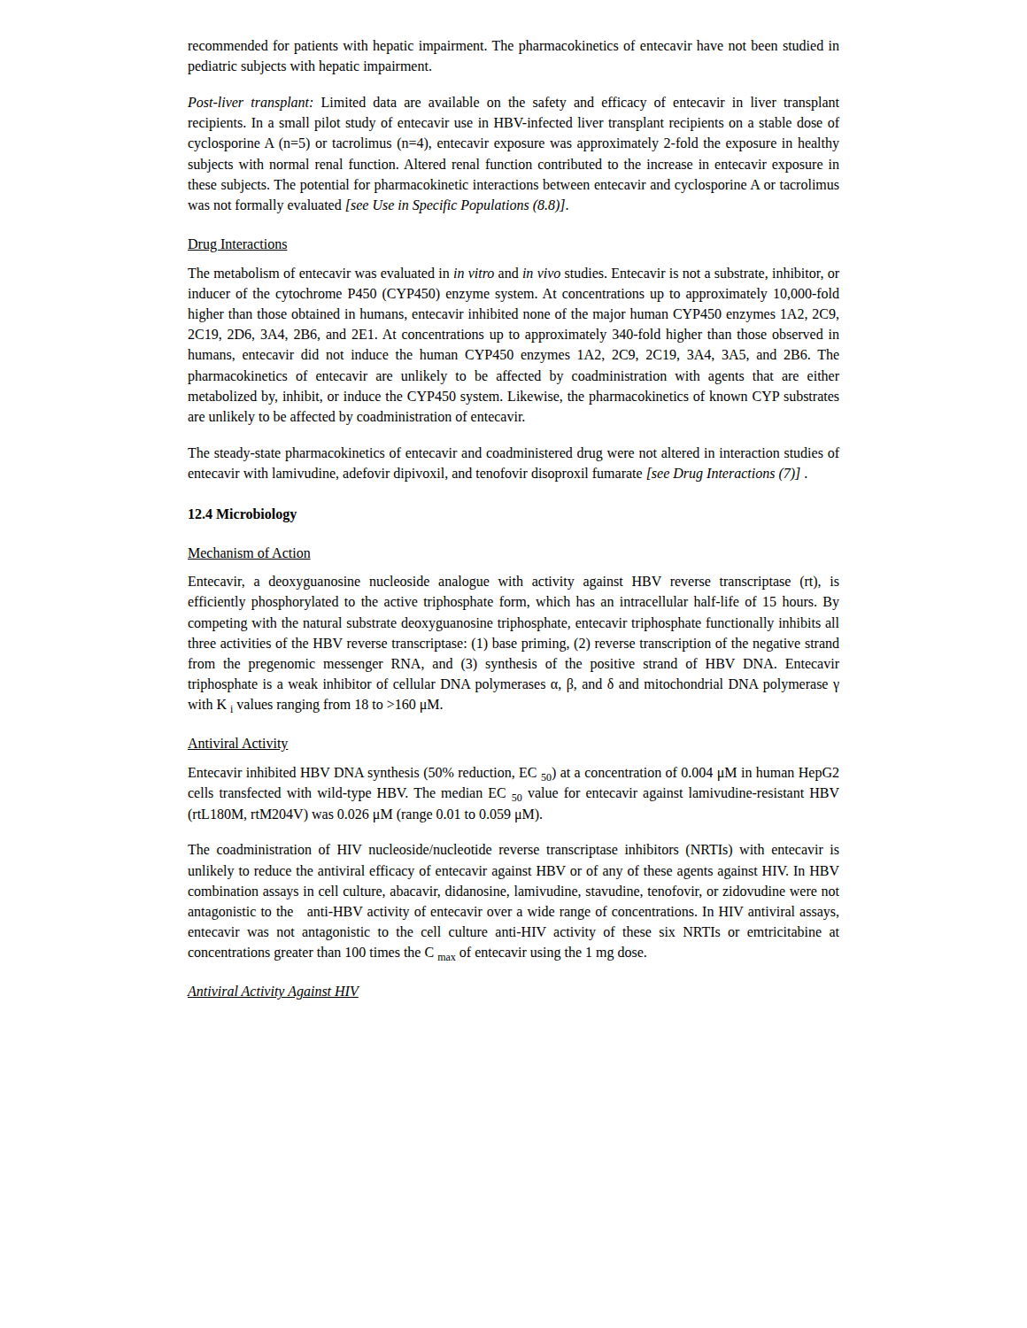recommended for patients with hepatic impairment. The pharmacokinetics of entecavir have not been studied in pediatric subjects with hepatic impairment.
Post-liver transplant: Limited data are available on the safety and efficacy of entecavir in liver transplant recipients. In a small pilot study of entecavir use in HBV-infected liver transplant recipients on a stable dose of cyclosporine A (n=5) or tacrolimus (n=4), entecavir exposure was approximately 2-fold the exposure in healthy subjects with normal renal function. Altered renal function contributed to the increase in entecavir exposure in these subjects. The potential for pharmacokinetic interactions between entecavir and cyclosporine A or tacrolimus was not formally evaluated [see Use in Specific Populations (8.8)].
Drug Interactions
The metabolism of entecavir was evaluated in in vitro and in vivo studies. Entecavir is not a substrate, inhibitor, or inducer of the cytochrome P450 (CYP450) enzyme system. At concentrations up to approximately 10,000-fold higher than those obtained in humans, entecavir inhibited none of the major human CYP450 enzymes 1A2, 2C9, 2C19, 2D6, 3A4, 2B6, and 2E1. At concentrations up to approximately 340-fold higher than those observed in humans, entecavir did not induce the human CYP450 enzymes 1A2, 2C9, 2C19, 3A4, 3A5, and 2B6. The pharmacokinetics of entecavir are unlikely to be affected by coadministration with agents that are either metabolized by, inhibit, or induce the CYP450 system. Likewise, the pharmacokinetics of known CYP substrates are unlikely to be affected by coadministration of entecavir.
The steady-state pharmacokinetics of entecavir and coadministered drug were not altered in interaction studies of entecavir with lamivudine, adefovir dipivoxil, and tenofovir disoproxil fumarate [see Drug Interactions (7)] .
12.4 Microbiology
Mechanism of Action
Entecavir, a deoxyguanosine nucleoside analogue with activity against HBV reverse transcriptase (rt), is efficiently phosphorylated to the active triphosphate form, which has an intracellular half-life of 15 hours. By competing with the natural substrate deoxyguanosine triphosphate, entecavir triphosphate functionally inhibits all three activities of the HBV reverse transcriptase: (1) base priming, (2) reverse transcription of the negative strand from the pregenomic messenger RNA, and (3) synthesis of the positive strand of HBV DNA. Entecavir triphosphate is a weak inhibitor of cellular DNA polymerases α, β, and δ and mitochondrial DNA polymerase γ with K i values ranging from 18 to >160 μM.
Antiviral Activity
Entecavir inhibited HBV DNA synthesis (50% reduction, EC 50) at a concentration of 0.004 μM in human HepG2 cells transfected with wild-type HBV. The median EC 50 value for entecavir against lamivudine-resistant HBV (rtL180M, rtM204V) was 0.026 μM (range 0.01 to 0.059 μM).
The coadministration of HIV nucleoside/nucleotide reverse transcriptase inhibitors (NRTIs) with entecavir is unlikely to reduce the antiviral efficacy of entecavir against HBV or of any of these agents against HIV. In HBV combination assays in cell culture, abacavir, didanosine, lamivudine, stavudine, tenofovir, or zidovudine were not antagonistic to the anti-HBV activity of entecavir over a wide range of concentrations. In HIV antiviral assays, entecavir was not antagonistic to the cell culture anti-HIV activity of these six NRTIs or emtricitabine at concentrations greater than 100 times the C max of entecavir using the 1 mg dose.
Antiviral Activity Against HIV